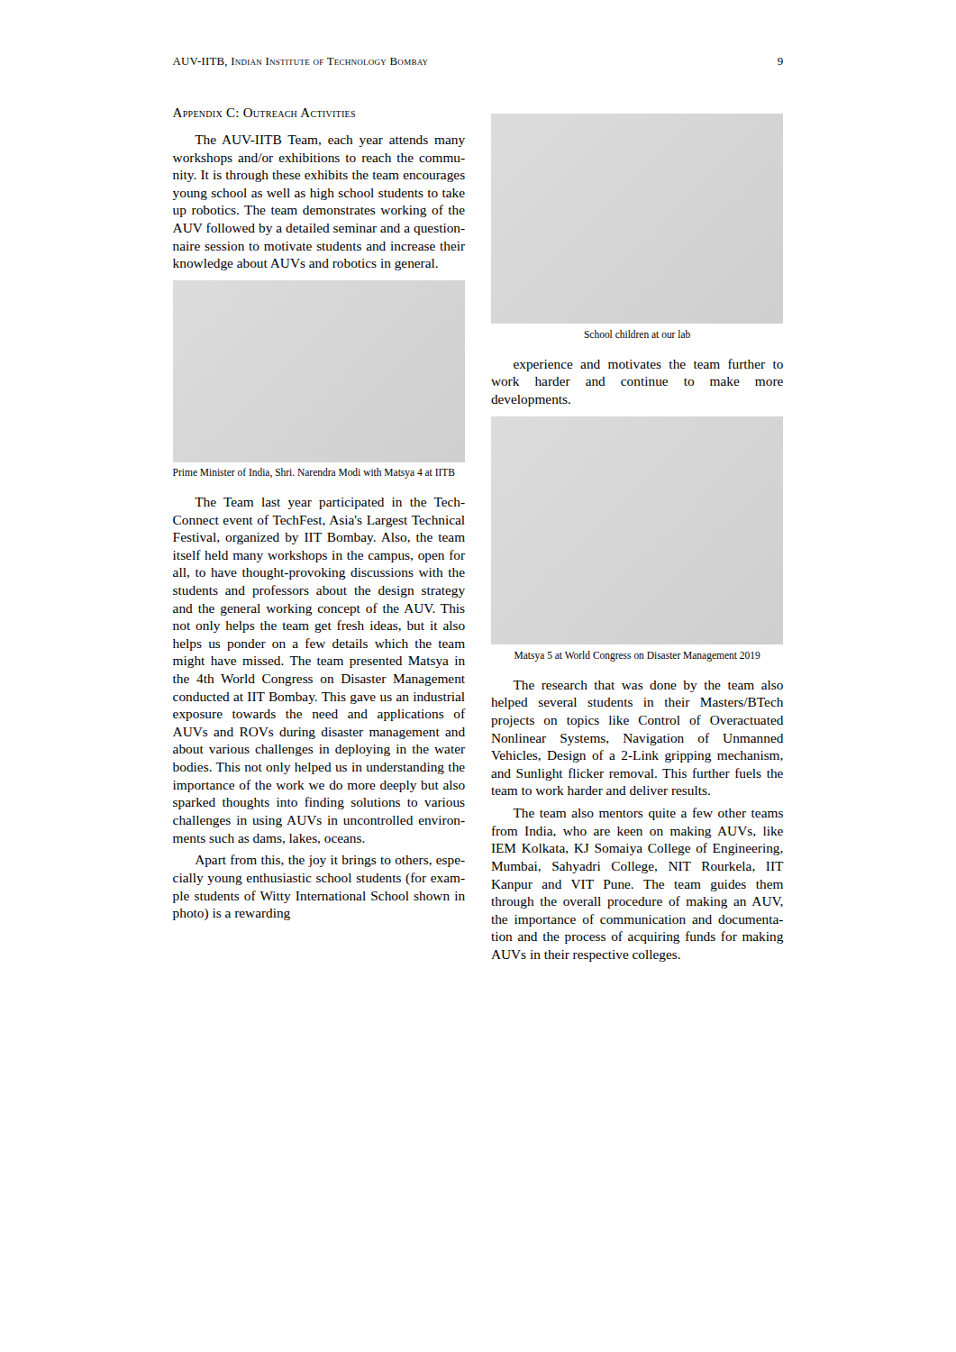AUV-IITB, Indian Institute of Technology Bombay 9
Appendix C: Outreach Activities
The AUV-IITB Team, each year attends many workshops and/or exhibitions to reach the community. It is through these exhibits the team encourages young school as well as high school students to take up robotics. The team demonstrates working of the AUV followed by a detailed seminar and a questionnaire session to motivate students and increase their knowledge about AUVs and robotics in general.
Prime Minister of India, Shri. Narendra Modi with Matsya 4 at IITB
The Team last year participated in the Tech-Connect event of TechFest, Asia's Largest Technical Festival, organized by IIT Bombay. Also, the team itself held many workshops in the campus, open for all, to have thought-provoking discussions with the students and professors about the design strategy and the general working concept of the AUV. This not only helps the team get fresh ideas, but it also helps us ponder on a few details which the team might have missed. The team presented Matsya in the 4th World Congress on Disaster Management conducted at IIT Bombay. This gave us an industrial exposure towards the need and applications of AUVs and ROVs during disaster management and about various challenges in deploying in the water bodies. This not only helped us in understanding the importance of the work we do more deeply but also sparked thoughts into finding solutions to various challenges in using AUVs in uncontrolled environments such as dams, lakes, oceans.
Apart from this, the joy it brings to others, especially young enthusiastic school students (for example students of Witty International School shown in photo) is a rewarding
School children at our lab
experience and motivates the team further to work harder and continue to make more developments.
Matsya 5 at World Congress on Disaster Management 2019
The research that was done by the team also helped several students in their Masters/BTech projects on topics like Control of Overactuated Nonlinear Systems, Navigation of Unmanned Vehicles, Design of a 2-Link gripping mechanism, and Sunlight flicker removal. This further fuels the team to work harder and deliver results.
The team also mentors quite a few other teams from India, who are keen on making AUVs, like IEM Kolkata, KJ Somaiya College of Engineering, Mumbai, Sahyadri College, NIT Rourkela, IIT Kanpur and VIT Pune. The team guides them through the overall procedure of making an AUV, the importance of communication and documentation and the process of acquiring funds for making AUVs in their respective colleges.